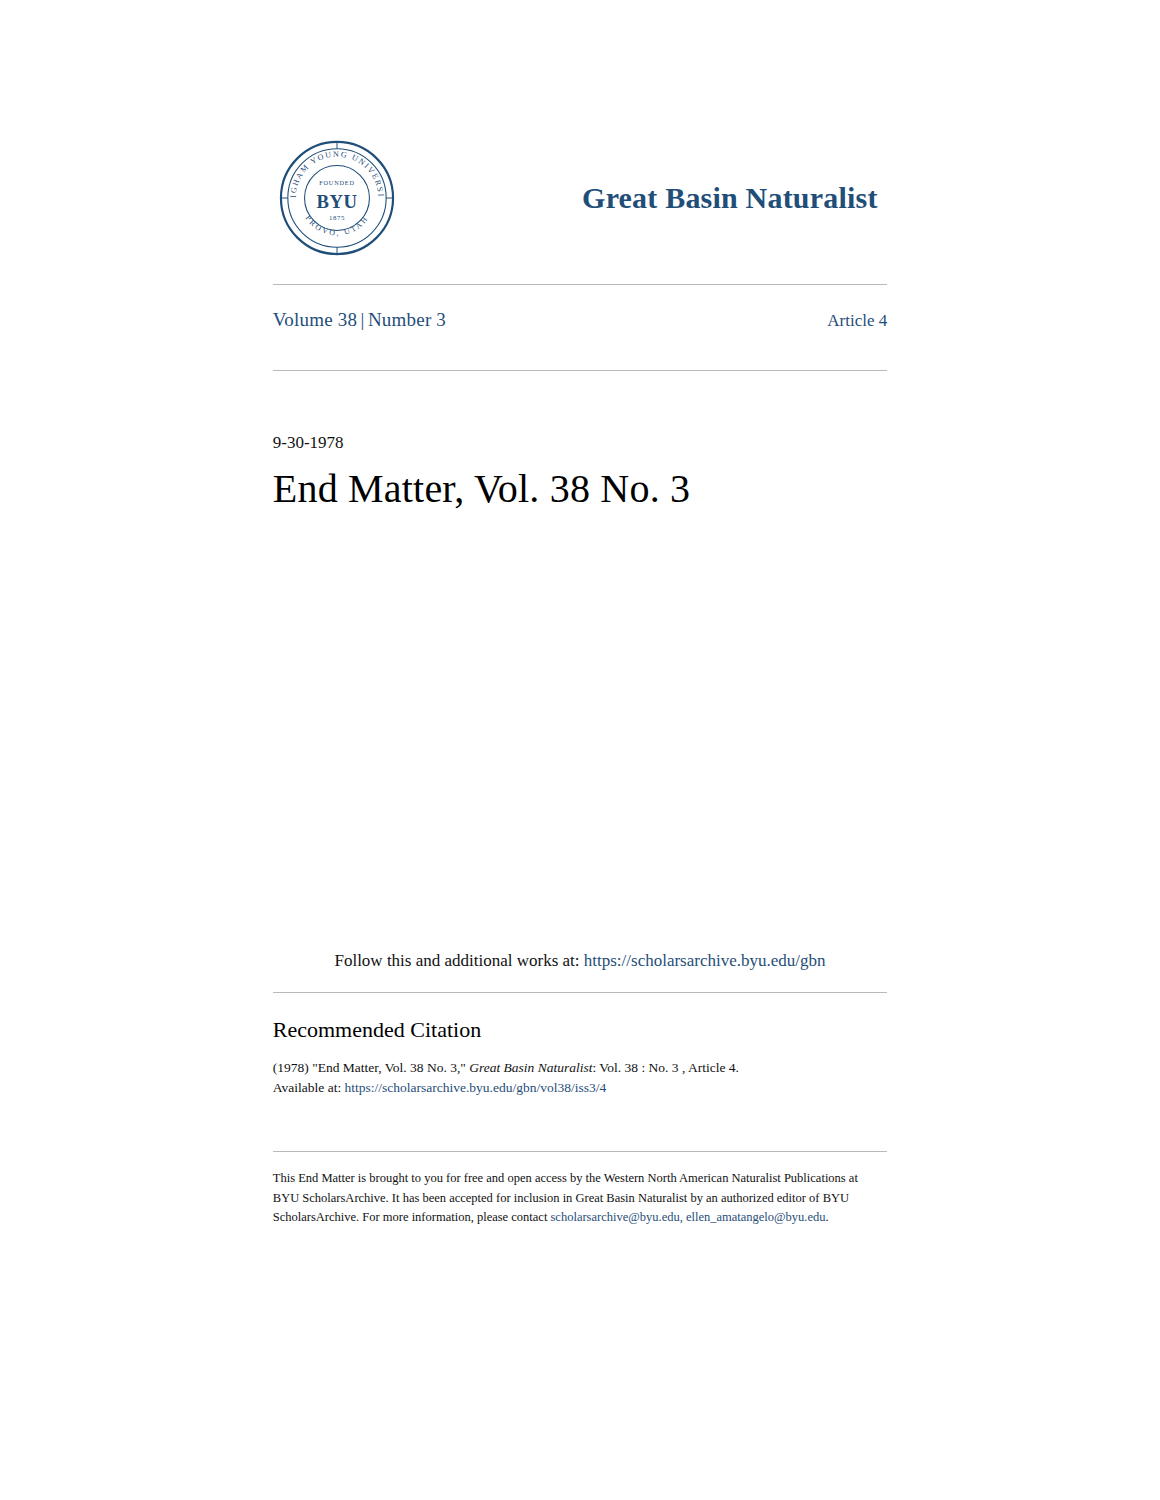BRIGHAM YOUNG UNIVERSITY PROVO, UTAH FOUNDED BYU 1875
Great Basin Naturalist
Volume 38|Number 3
Article 4
9-30-1978
End Matter, Vol. 38 No. 3
Follow this and additional works at: https://scholarsarchive.byu.edu/gbn
Recommended Citation
(1978) "End Matter, Vol. 38 No. 3," Great Basin Naturalist: Vol. 38 : No. 3 , Article 4.
Available at: https://scholarsarchive.byu.edu/gbn/vol38/iss3/4
This End Matter is brought to you for free and open access by the Western North American Naturalist Publications at BYU ScholarsArchive. It has been accepted for inclusion in Great Basin Naturalist by an authorized editor of BYU ScholarsArchive. For more information, please contact scholarsarchive@byu.edu, ellen_amatangelo@byu.edu.